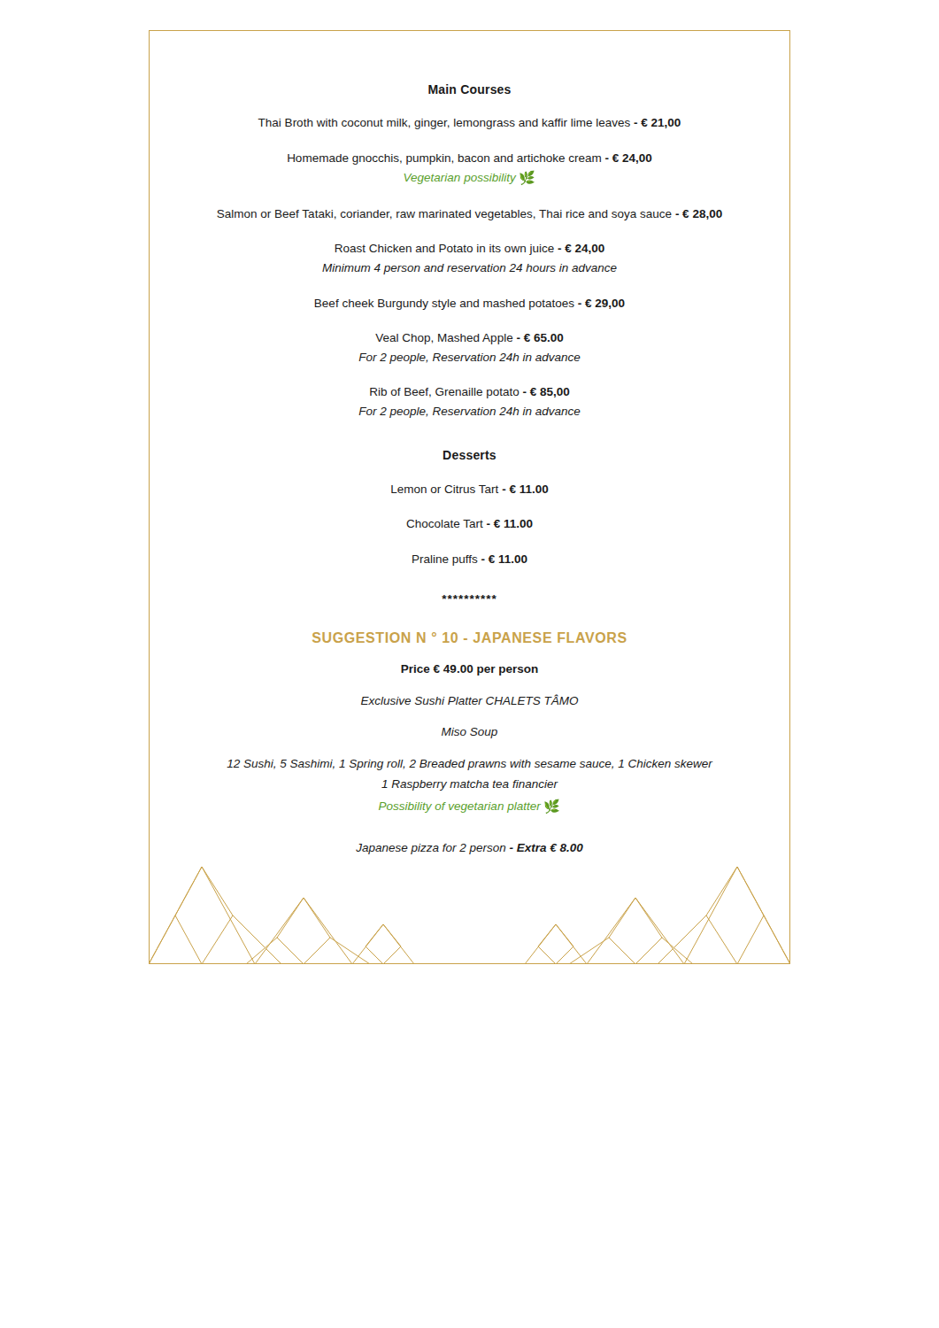Main Courses
Thai Broth with coconut milk, ginger, lemongrass and kaffir lime leaves - € 21,00
Homemade gnocchis, pumpkin, bacon and artichoke cream - € 24,00
Vegetarian possibility 🌿
Salmon or Beef Tataki, coriander, raw marinated vegetables, Thai rice and soya sauce - € 28,00
Roast Chicken and Potato in its own juice - € 24,00
Minimum 4 person and reservation 24 hours in advance
Beef cheek Burgundy style and mashed potatoes - € 29,00
Veal Chop, Mashed Apple - € 65.00
For 2 people, Reservation 24h in advance
Rib of Beef, Grenaille potato - € 85,00
For 2 people, Reservation 24h in advance
Desserts
Lemon or Citrus Tart - € 11.00
Chocolate Tart - € 11.00
Praline puffs - € 11.00
**********
Suggestion n ° 10 - Japanese flavors
Price € 49.00 per person
Exclusive Sushi Platter CHALETS TÂMO
Miso Soup
12 Sushi, 5 Sashimi, 1 Spring roll, 2 Breaded prawns with sesame sauce, 1 Chicken skewer
1 Raspberry matcha tea financier
Possibility of vegetarian platter 🌿
Japanese pizza for 2 person - Extra € 8.00